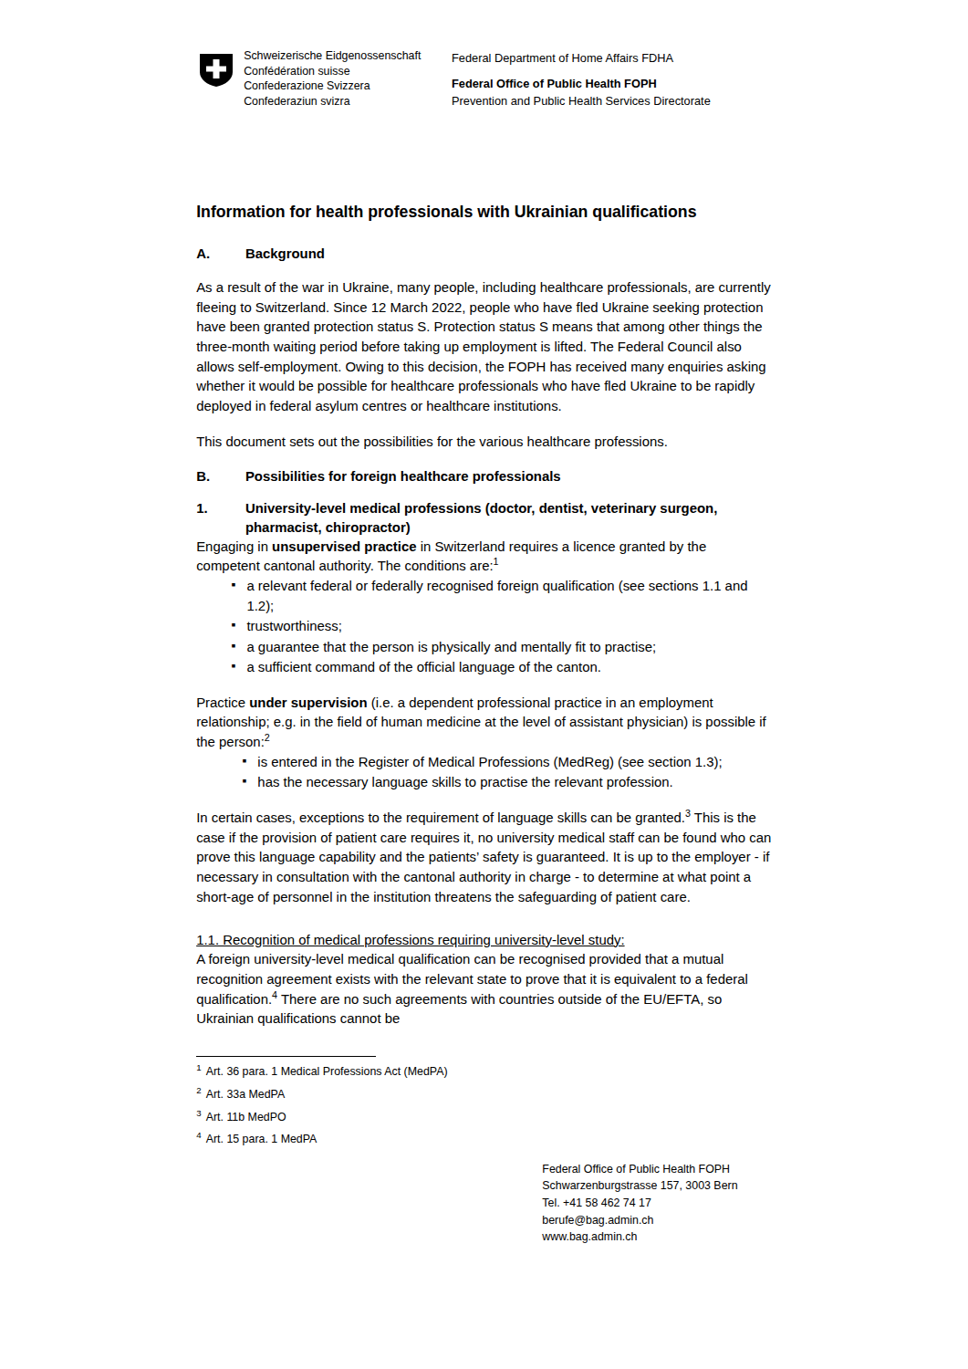Schweizerische Eidgenossenschaft
Confédération suisse
Confederazione Svizzera
Confederaziun svizra
Federal Department of Home Affairs FDHA
Federal Office of Public Health FOPH
Prevention and Public Health Services Directorate
Information for health professionals with Ukrainian qualifications
A. Background
As a result of the war in Ukraine, many people, including healthcare professionals, are currently fleeing to Switzerland. Since 12 March 2022, people who have fled Ukraine seeking protection have been granted protection status S. Protection status S means that among other things the three-month waiting period before taking up employment is lifted. The Federal Council also allows self-employment. Owing to this decision, the FOPH has received many enquiries asking whether it would be possible for healthcare professionals who have fled Ukraine to be rapidly deployed in federal asylum centres or healthcare institutions.
This document sets out the possibilities for the various healthcare professions.
B. Possibilities for foreign healthcare professionals
1. University-level medical professions (doctor, dentist, veterinary surgeon, pharmacist, chiropractor)
Engaging in unsupervised practice in Switzerland requires a licence granted by the competent cantonal authority. The conditions are:1
a relevant federal or federally recognised foreign qualification (see sections 1.1 and 1.2);
trustworthiness;
a guarantee that the person is physically and mentally fit to practise;
a sufficient command of the official language of the canton.
Practice under supervision (i.e. a dependent professional practice in an employment relationship; e.g. in the field of human medicine at the level of assistant physician) is possible if the person:2
is entered in the Register of Medical Professions (MedReg) (see section 1.3);
has the necessary language skills to practise the relevant profession.
In certain cases, exceptions to the requirement of language skills can be granted.3 This is the case if the provision of patient care requires it, no university medical staff can be found who can prove this language capability and the patients’ safety is guaranteed. It is up to the employer - if necessary in consultation with the cantonal authority in charge - to determine at what point a short-age of personnel in the institution threatens the safeguarding of patient care.
1.1. Recognition of medical professions requiring university-level study:
A foreign university-level medical qualification can be recognised provided that a mutual recognition agreement exists with the relevant state to prove that it is equivalent to a federal qualification.4 There are no such agreements with countries outside of the EU/EFTA, so Ukrainian qualifications cannot be
1 Art. 36 para. 1 Medical Professions Act (MedPA)
2 Art. 33a MedPA
3 Art. 11b MedPO
4 Art. 15 para. 1 MedPA
Federal Office of Public Health FOPH
Schwarzenburgstrasse 157, 3003 Bern
Tel. +41 58 462 74 17
berufe@bag.admin.ch
www.bag.admin.ch